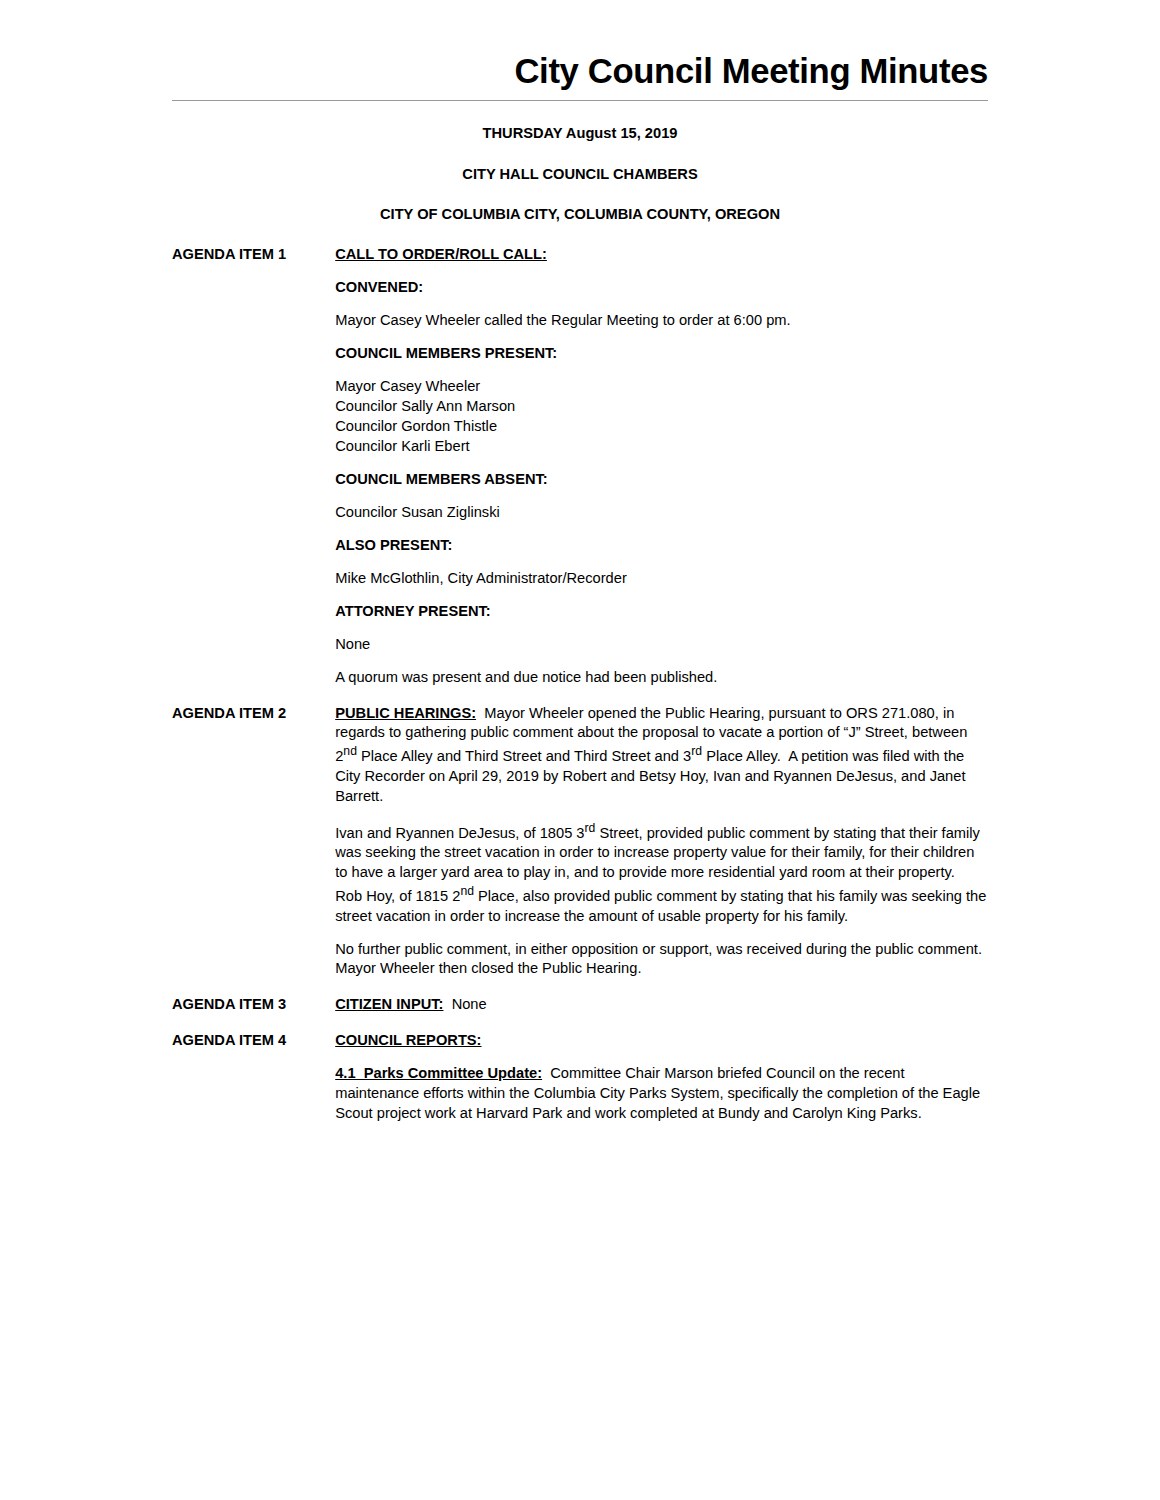City Council Meeting Minutes
THURSDAY August 15, 2019
CITY HALL COUNCIL CHAMBERS
CITY OF COLUMBIA CITY, COLUMBIA COUNTY, OREGON
| AGENDA ITEM 1 | CALL TO ORDER/ROLL CALL: CONVENED: Mayor Casey Wheeler called the Regular Meeting to order at 6:00 pm. COUNCIL MEMBERS PRESENT: Mayor Casey Wheeler Councilor Sally Ann Marson Councilor Gordon Thistle Councilor Karli Ebert COUNCIL MEMBERS ABSENT: Councilor Susan Ziglinski ALSO PRESENT: Mike McGlothlin, City Administrator/Recorder ATTORNEY PRESENT: None A quorum was present and due notice had been published. |
| AGENDA ITEM 2 | PUBLIC HEARINGS: Mayor Wheeler opened the Public Hearing, pursuant to ORS 271.080, in regards to gathering public comment about the proposal to vacate a portion of “J” Street, between 2 nd Place Alley and Third Street and Third Street and 3 rd Place Alley. A petition was filed with the City Recorder on April 29, 2019 by Robert and Betsy Hoy, Ivan and Ryannen DeJesus, and Janet Barrett. Ivan and Ryannen DeJesus, of 1805 3 rd Street, provided public comment by stating that their family was seeking the street vacation in order to increase property value for their family, for their children to have a larger yard area to play in, and to provide more residential yard room at their property. Rob Hoy, of 1815 2 nd Place, also provided public comment by stating that his family was seeking the street vacation in order to increase the amount of usable property for his family. No further public comment, in either opposition or support, was received during the public comment. Mayor Wheeler then closed the Public Hearing. |
| AGENDA ITEM 3 | CITIZEN INPUT: None |
| AGENDA ITEM 4 | COUNCIL REPORTS: 4.1 Parks Committee Update: Committee Chair Marson briefed Council on the recent maintenance efforts within the Columbia City Parks System, specifically the completion of the Eagle Scout project work at Harvard Park and work completed at Bundy and Carolyn King Parks. |